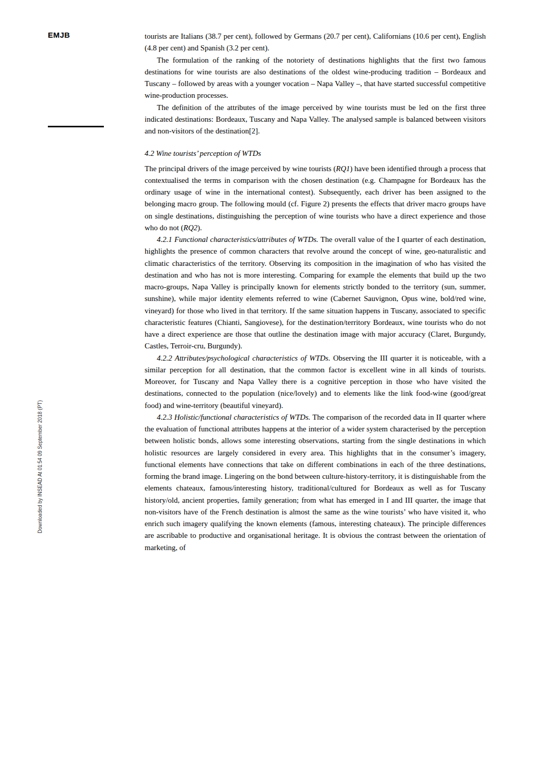EMJB
Downloaded by INSEAD At 01:54 09 September 2018 (PT)
tourists are Italians (38.7 per cent), followed by Germans (20.7 per cent), Californians (10.6 per cent), English (4.8 per cent) and Spanish (3.2 per cent).
The formulation of the ranking of the notoriety of destinations highlights that the first two famous destinations for wine tourists are also destinations of the oldest wine-producing tradition – Bordeaux and Tuscany – followed by areas with a younger vocation – Napa Valley –, that have started successful competitive wine-production processes.
The definition of the attributes of the image perceived by wine tourists must be led on the first three indicated destinations: Bordeaux, Tuscany and Napa Valley. The analysed sample is balanced between visitors and non-visitors of the destination[2].
4.2 Wine tourists’ perception of WTDs
The principal drivers of the image perceived by wine tourists (RQ1) have been identified through a process that contextualised the terms in comparison with the chosen destination (e.g. Champagne for Bordeaux has the ordinary usage of wine in the international contest). Subsequently, each driver has been assigned to the belonging macro group. The following mould (cf. Figure 2) presents the effects that driver macro groups have on single destinations, distinguishing the perception of wine tourists who have a direct experience and those who do not (RQ2).
4.2.1 Functional characteristics/attributes of WTDs. The overall value of the I quarter of each destination, highlights the presence of common characters that revolve around the concept of wine, geo-naturalistic and climatic characteristics of the territory. Observing its composition in the imagination of who has visited the destination and who has not is more interesting. Comparing for example the elements that build up the two macro-groups, Napa Valley is principally known for elements strictly bonded to the territory (sun, summer, sunshine), while major identity elements referred to wine (Cabernet Sauvignon, Opus wine, bold/red wine, vineyard) for those who lived in that territory. If the same situation happens in Tuscany, associated to specific characteristic features (Chianti, Sangiovese), for the destination/territory Bordeaux, wine tourists who do not have a direct experience are those that outline the destination image with major accuracy (Claret, Burgundy, Castles, Terroir-cru, Burgundy).
4.2.2 Attributes/psychological characteristics of WTDs. Observing the III quarter it is noticeable, with a similar perception for all destination, that the common factor is excellent wine in all kinds of tourists. Moreover, for Tuscany and Napa Valley there is a cognitive perception in those who have visited the destinations, connected to the population (nice/lovely) and to elements like the link food-wine (good/great food) and wine-territory (beautiful vineyard).
4.2.3 Holistic/functional characteristics of WTDs. The comparison of the recorded data in II quarter where the evaluation of functional attributes happens at the interior of a wider system characterised by the perception between holistic bonds, allows some interesting observations, starting from the single destinations in which holistic resources are largely considered in every area. This highlights that in the consumer’s imagery, functional elements have connections that take on different combinations in each of the three destinations, forming the brand image. Lingering on the bond between culture-history-territory, it is distinguishable from the elements chateaux, famous/interesting history, traditional/cultured for Bordeaux as well as for Tuscany history/old, ancient properties, family generation; from what has emerged in I and III quarter, the image that non-visitors have of the French destination is almost the same as the wine tourists’ who have visited it, who enrich such imagery qualifying the known elements (famous, interesting chateaux). The principle differences are ascribable to productive and organisational heritage. It is obvious the contrast between the orientation of marketing, of